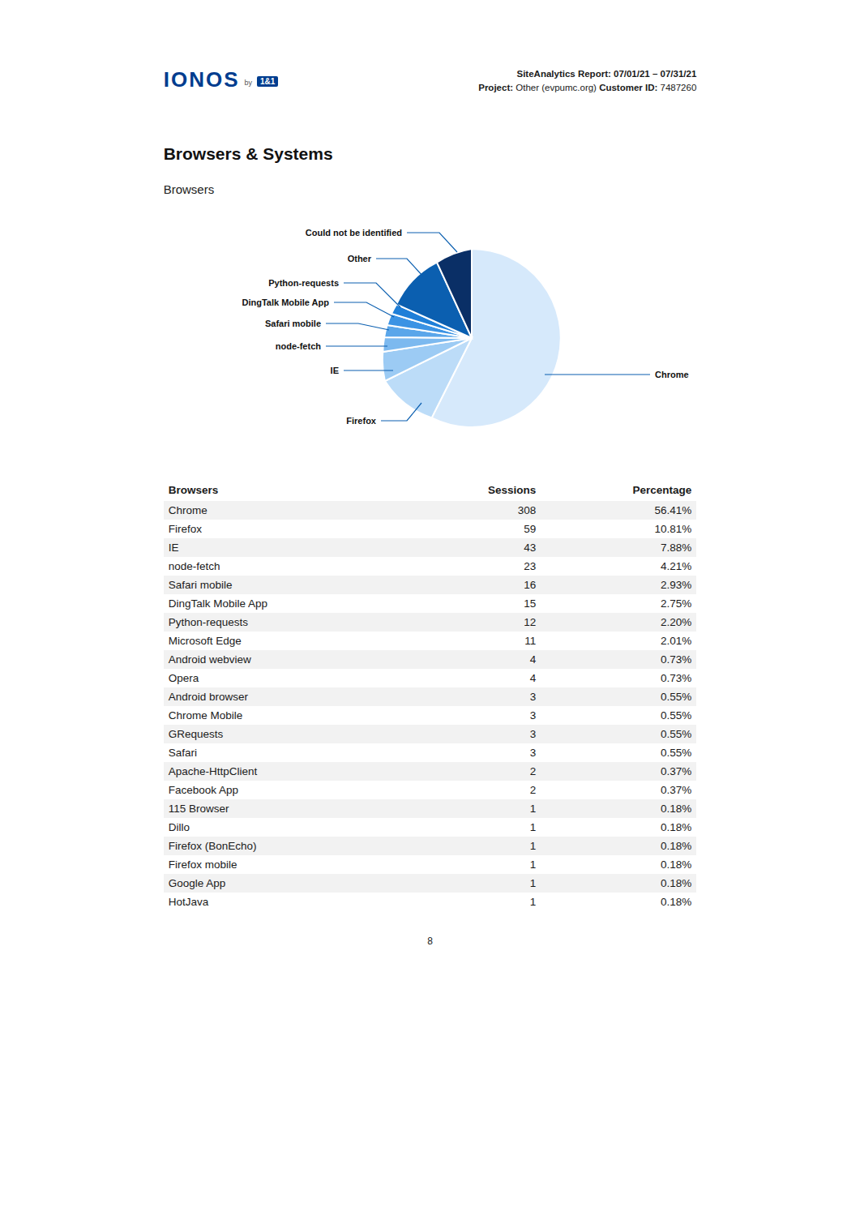IONOS by 1&1
SiteAnalytics Report: 07/01/21 – 07/31/21
Project: Other (evpumc.org) Customer ID: 7487260
Browsers & Systems
Browsers
Chrome Firefox IE node-fetch Safari mobile DingTalk Mobile App Python-requests Other Could not be identified
| Browsers | Sessions | Percentage |
| --- | --- | --- |
| Chrome | 308 | 56.41% |
| Firefox | 59 | 10.81% |
| IE | 43 | 7.88% |
| node-fetch | 23 | 4.21% |
| Safari mobile | 16 | 2.93% |
| DingTalk Mobile App | 15 | 2.75% |
| Python-requests | 12 | 2.20% |
| Microsoft Edge | 11 | 2.01% |
| Android webview | 4 | 0.73% |
| Opera | 4 | 0.73% |
| Android browser | 3 | 0.55% |
| Chrome Mobile | 3 | 0.55% |
| GRequests | 3 | 0.55% |
| Safari | 3 | 0.55% |
| Apache-HttpClient | 2 | 0.37% |
| Facebook App | 2 | 0.37% |
| 115 Browser | 1 | 0.18% |
| Dillo | 1 | 0.18% |
| Firefox (BonEcho) | 1 | 0.18% |
| Firefox mobile | 1 | 0.18% |
| Google App | 1 | 0.18% |
| HotJava | 1 | 0.18% |
8